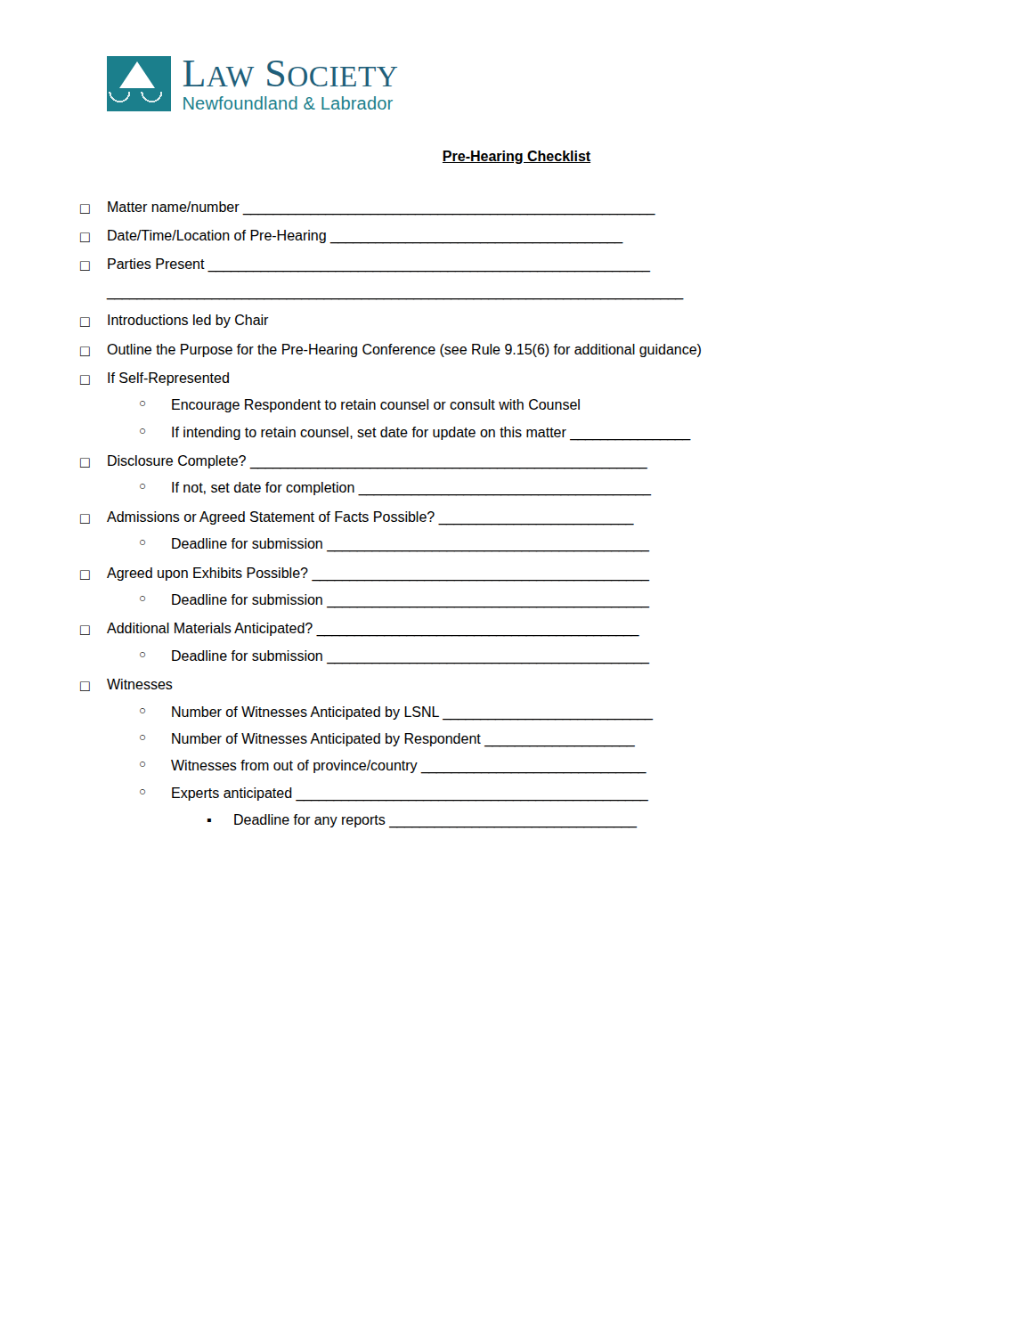LAW SOCIETY
Newfoundland & Labrador
Pre-Hearing Checklist
Matter name/number _______________________________________________________
Date/Time/Location of Pre-Hearing _______________________________________
Parties Present ___________________________________________________________
_____________________________________________________________________________
Introductions led by Chair
Outline the Purpose for the Pre-Hearing Conference (see Rule 9.15(6) for additional guidance)
If Self-Represented
Encourage Respondent to retain counsel or consult with Counsel
If intending to retain counsel, set date for update on this matter ________________
Disclosure Complete? _____________________________________________________
If not, set date for completion _______________________________________
Admissions or Agreed Statement of Facts Possible? __________________________
Deadline for submission ___________________________________________
Agreed upon Exhibits Possible? _____________________________________________
Deadline for submission ___________________________________________
Additional Materials Anticipated? ___________________________________________
Deadline for submission ___________________________________________
Witnesses
Number of Witnesses Anticipated by LSNL ____________________________
Number of Witnesses Anticipated by Respondent ____________________
Witnesses from out of province/country ______________________________
Experts anticipated _______________________________________________
Deadline for any reports _________________________________